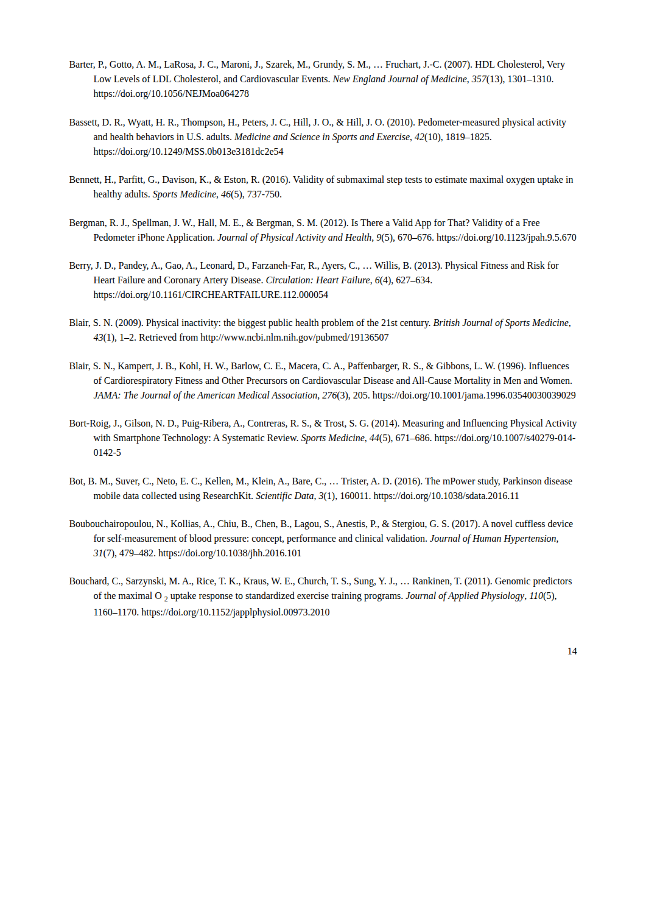Barter, P., Gotto, A. M., LaRosa, J. C., Maroni, J., Szarek, M., Grundy, S. M., … Fruchart, J.-C. (2007). HDL Cholesterol, Very Low Levels of LDL Cholesterol, and Cardiovascular Events. New England Journal of Medicine, 357(13), 1301–1310. https://doi.org/10.1056/NEJMoa064278
Bassett, D. R., Wyatt, H. R., Thompson, H., Peters, J. C., Hill, J. O., & Hill, J. O. (2010). Pedometer-measured physical activity and health behaviors in U.S. adults. Medicine and Science in Sports and Exercise, 42(10), 1819–1825. https://doi.org/10.1249/MSS.0b013e3181dc2e54
Bennett, H., Parfitt, G., Davison, K., & Eston, R. (2016). Validity of submaximal step tests to estimate maximal oxygen uptake in healthy adults. Sports Medicine, 46(5), 737-750.
Bergman, R. J., Spellman, J. W., Hall, M. E., & Bergman, S. M. (2012). Is There a Valid App for That? Validity of a Free Pedometer iPhone Application. Journal of Physical Activity and Health, 9(5), 670–676. https://doi.org/10.1123/jpah.9.5.670
Berry, J. D., Pandey, A., Gao, A., Leonard, D., Farzaneh-Far, R., Ayers, C., … Willis, B. (2013). Physical Fitness and Risk for Heart Failure and Coronary Artery Disease. Circulation: Heart Failure, 6(4), 627–634. https://doi.org/10.1161/CIRCHEARTFAILURE.112.000054
Blair, S. N. (2009). Physical inactivity: the biggest public health problem of the 21st century. British Journal of Sports Medicine, 43(1), 1–2. Retrieved from http://www.ncbi.nlm.nih.gov/pubmed/19136507
Blair, S. N., Kampert, J. B., Kohl, H. W., Barlow, C. E., Macera, C. A., Paffenbarger, R. S., & Gibbons, L. W. (1996). Influences of Cardiorespiratory Fitness and Other Precursors on Cardiovascular Disease and All-Cause Mortality in Men and Women. JAMA: The Journal of the American Medical Association, 276(3), 205. https://doi.org/10.1001/jama.1996.03540030039029
Bort-Roig, J., Gilson, N. D., Puig-Ribera, A., Contreras, R. S., & Trost, S. G. (2014). Measuring and Influencing Physical Activity with Smartphone Technology: A Systematic Review. Sports Medicine, 44(5), 671–686. https://doi.org/10.1007/s40279-014-0142-5
Bot, B. M., Suver, C., Neto, E. C., Kellen, M., Klein, A., Bare, C., … Trister, A. D. (2016). The mPower study, Parkinson disease mobile data collected using ResearchKit. Scientific Data, 3(1), 160011. https://doi.org/10.1038/sdata.2016.11
Boubouchairopoulou, N., Kollias, A., Chiu, B., Chen, B., Lagou, S., Anestis, P., & Stergiou, G. S. (2017). A novel cuffless device for self-measurement of blood pressure: concept, performance and clinical validation. Journal of Human Hypertension, 31(7), 479–482. https://doi.org/10.1038/jhh.2016.101
Bouchard, C., Sarzynski, M. A., Rice, T. K., Kraus, W. E., Church, T. S., Sung, Y. J., … Rankinen, T. (2011). Genomic predictors of the maximal O 2 uptake response to standardized exercise training programs. Journal of Applied Physiology, 110(5), 1160–1170. https://doi.org/10.1152/japplphysiol.00973.2010
14